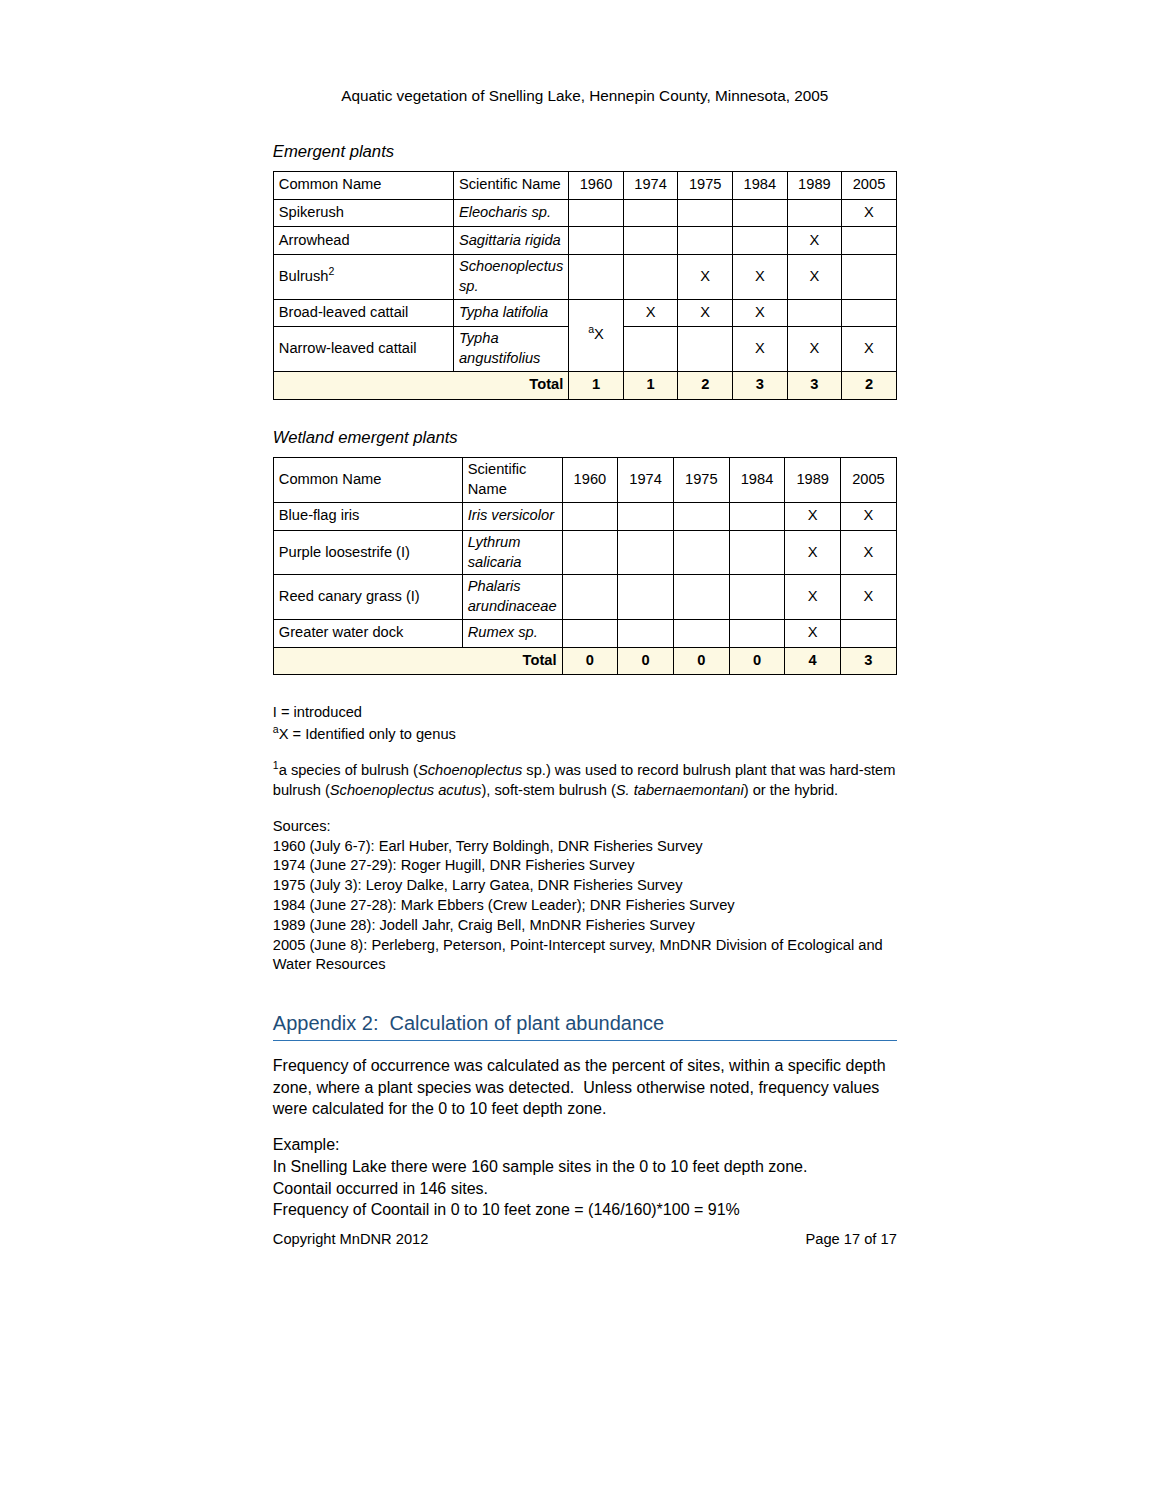Aquatic vegetation of Snelling Lake, Hennepin County, Minnesota, 2005
Emergent plants
| Common Name | Scientific Name | 1960 | 1974 | 1975 | 1984 | 1989 | 2005 |
| --- | --- | --- | --- | --- | --- | --- | --- |
| Spikerush | Eleocharis sp. | | | | | | X |
| Arrowhead | Sagittaria rigida | | | | | X | |
| Bulrush 2 | Schoenoplectus sp. | | | X | X | X | |
| Broad-leaved cattail | Typha latifolia | a X | X | X | X | | |
| Narrow-leaved cattail | Typha angustifolius | | | X | X | X |
| Total | 1 | 1 | 2 | 3 | 3 | 2 |
Wetland emergent plants
| Common Name | Scientific Name | 1960 | 1974 | 1975 | 1984 | 1989 | 2005 |
| --- | --- | --- | --- | --- | --- | --- | --- |
| Blue-flag iris | Iris versicolor | | | | | X | X |
| Purple loosestrife (I) | Lythrum salicaria | | | | | X | X |
| Reed canary grass (I) | Phalaris arundinaceae | | | | | X | X |
| Greater water dock | Rumex sp. | | | | | X | |
| Total | 0 | 0 | 0 | 0 | 4 | 3 |
I = introduced
aX = Identified only to genus
1a species of bulrush (Schoenoplectus sp.) was used to record bulrush plant that was hard-stem bulrush (Schoenoplectus acutus), soft-stem bulrush (S. tabernaemontani) or the hybrid.
Sources:
1960 (July 6-7): Earl Huber, Terry Boldingh, DNR Fisheries Survey
1974 (June 27-29): Roger Hugill, DNR Fisheries Survey
1975 (July 3): Leroy Dalke, Larry Gatea, DNR Fisheries Survey
1984 (June 27-28): Mark Ebbers (Crew Leader); DNR Fisheries Survey
1989 (June 28): Jodell Jahr, Craig Bell, MnDNR Fisheries Survey
2005 (June 8): Perleberg, Peterson, Point-Intercept survey, MnDNR Division of Ecological and Water Resources
Appendix 2: Calculation of plant abundance
Frequency of occurrence was calculated as the percent of sites, within a specific depth zone, where a plant species was detected. Unless otherwise noted, frequency values were calculated for the 0 to 10 feet depth zone.
Example:
In Snelling Lake there were 160 sample sites in the 0 to 10 feet depth zone.
Coontail occurred in 146 sites.
Frequency of Coontail in 0 to 10 feet zone = (146/160)*100 = 91%
Copyright MnDNR 2012 Page 17 of 17